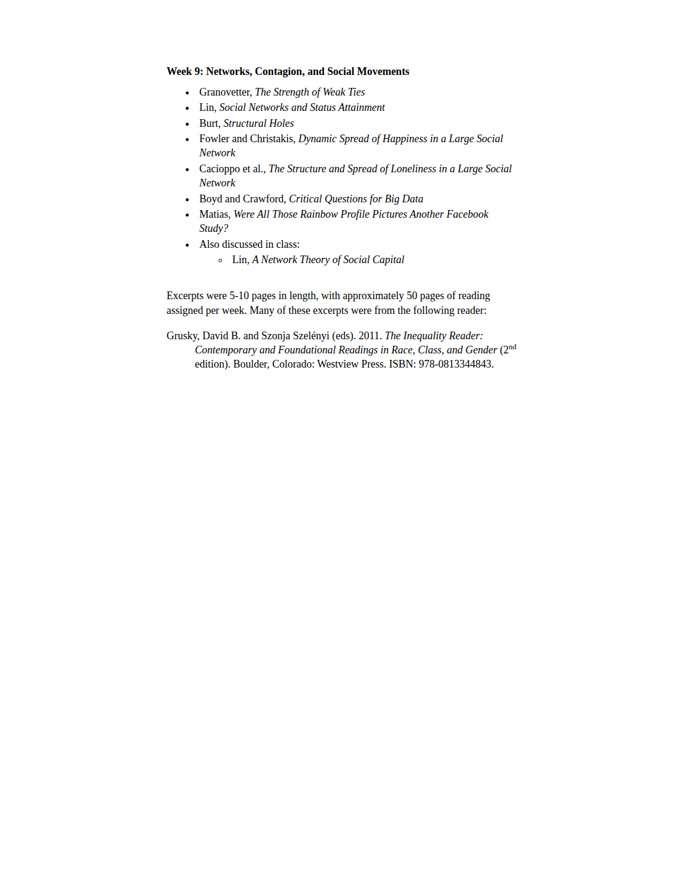Week 9: Networks, Contagion, and Social Movements
Granovetter, The Strength of Weak Ties
Lin, Social Networks and Status Attainment
Burt, Structural Holes
Fowler and Christakis, Dynamic Spread of Happiness in a Large Social Network
Cacioppo et al., The Structure and Spread of Loneliness in a Large Social Network
Boyd and Crawford, Critical Questions for Big Data
Matias, Were All Those Rainbow Profile Pictures Another Facebook Study?
Also discussed in class:
Lin, A Network Theory of Social Capital
Excerpts were 5-10 pages in length, with approximately 50 pages of reading assigned per week. Many of these excerpts were from the following reader:
Grusky, David B. and Szonja Szelényi (eds). 2011. The Inequality Reader: Contemporary and Foundational Readings in Race, Class, and Gender (2nd edition). Boulder, Colorado: Westview Press. ISBN: 978-0813344843.